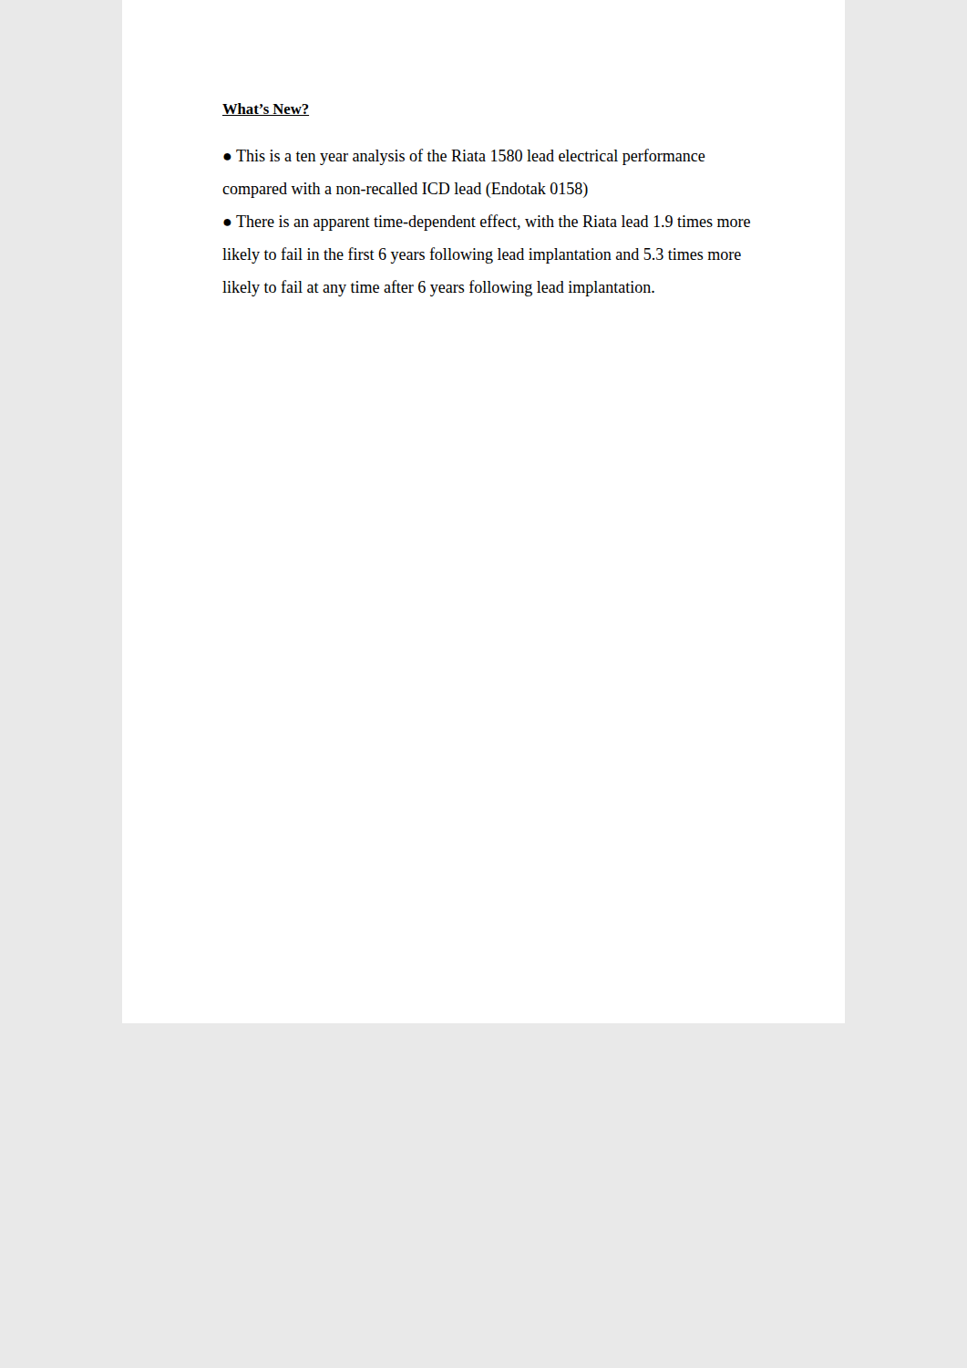What’s New?
● This is a ten year analysis of the Riata 1580 lead electrical performance compared with a non-recalled ICD lead (Endotak 0158)
● There is an apparent time-dependent effect, with the Riata lead 1.9 times more likely to fail in the first 6 years following lead implantation and 5.3 times more likely to fail at any time after 6 years following lead implantation.